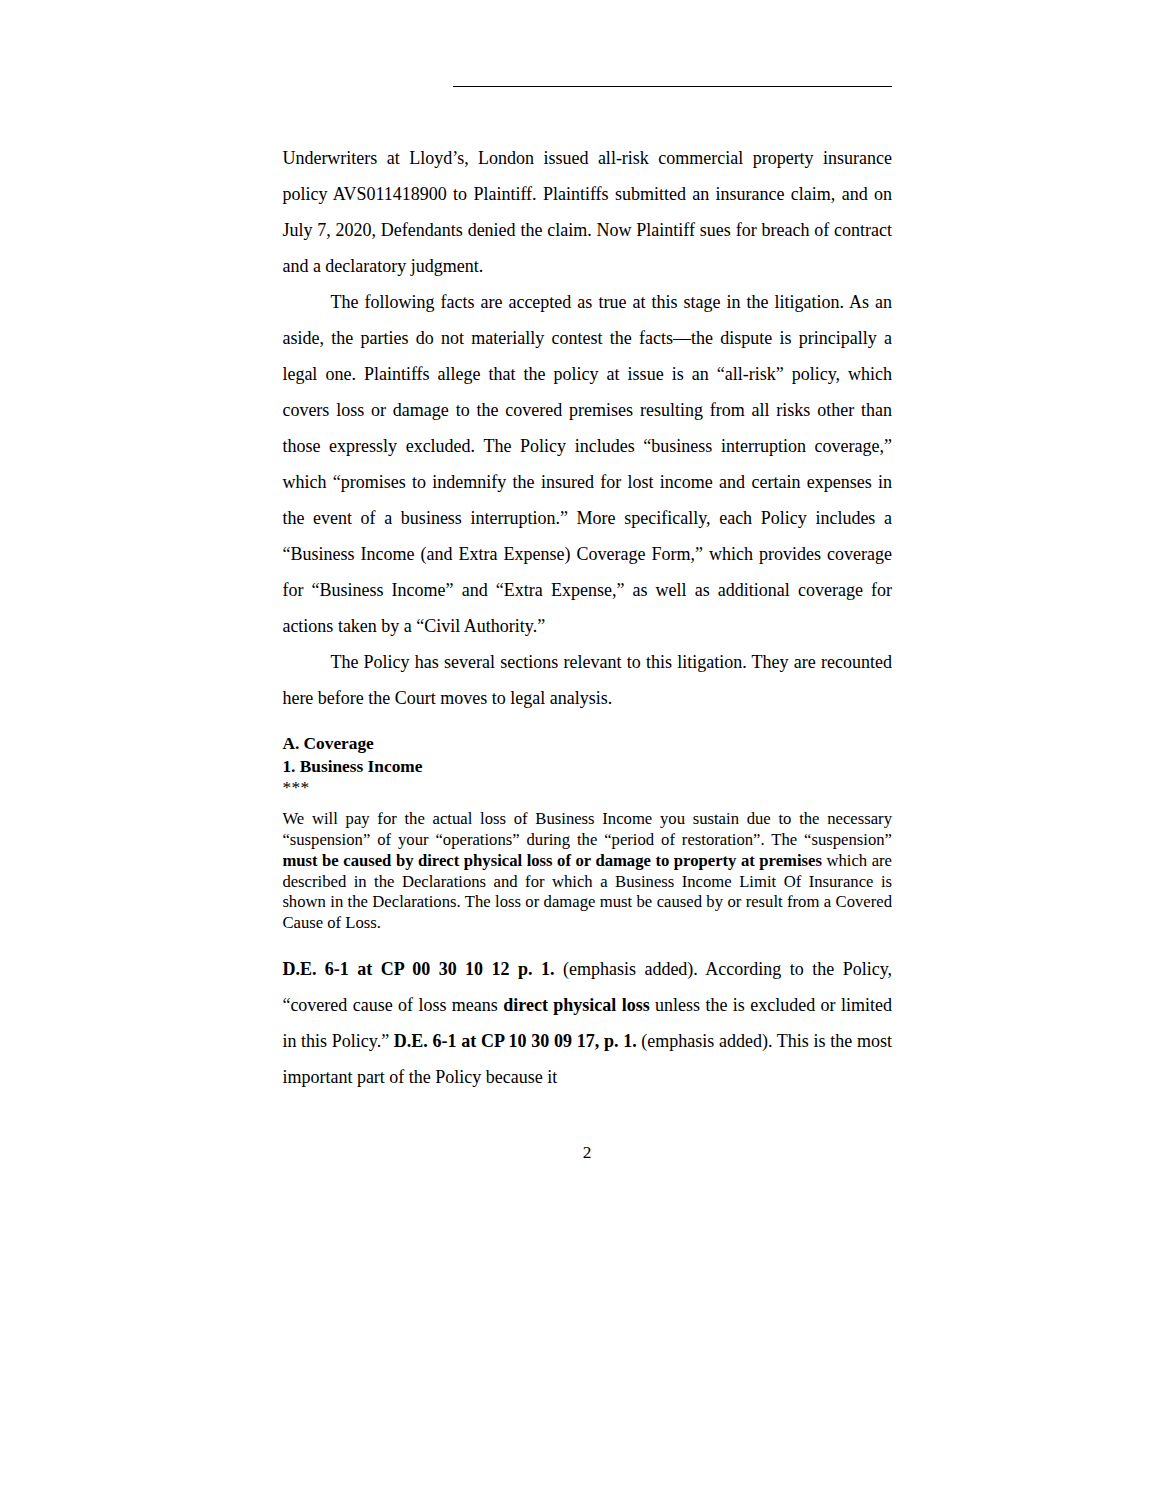Underwriters at Lloyd’s, London issued all-risk commercial property insurance policy AVS011418900 to Plaintiff. Plaintiffs submitted an insurance claim, and on July 7, 2020, Defendants denied the claim. Now Plaintiff sues for breach of contract and a declaratory judgment.
The following facts are accepted as true at this stage in the litigation. As an aside, the parties do not materially contest the facts—the dispute is principally a legal one. Plaintiffs allege that the policy at issue is an “all-risk” policy, which covers loss or damage to the covered premises resulting from all risks other than those expressly excluded. The Policy includes “business interruption coverage,” which “promises to indemnify the insured for lost income and certain expenses in the event of a business interruption.” More specifically, each Policy includes a “Business Income (and Extra Expense) Coverage Form,” which provides coverage for “Business Income” and “Extra Expense,” as well as additional coverage for actions taken by a “Civil Authority.”
The Policy has several sections relevant to this litigation. They are recounted here before the Court moves to legal analysis.
A. Coverage
1. Business Income
***
We will pay for the actual loss of Business Income you sustain due to the necessary “suspension” of your “operations” during the “period of restoration”. The “suspension” must be caused by direct physical loss of or damage to property at premises which are described in the Declarations and for which a Business Income Limit Of Insurance is shown in the Declarations. The loss or damage must be caused by or result from a Covered Cause of Loss.
D.E. 6-1 at CP 00 30 10 12 p. 1. (emphasis added). According to the Policy, “covered cause of loss means direct physical loss unless the is excluded or limited in this Policy.” D.E. 6-1 at CP 10 30 09 17, p. 1. (emphasis added). This is the most important part of the Policy because it
2